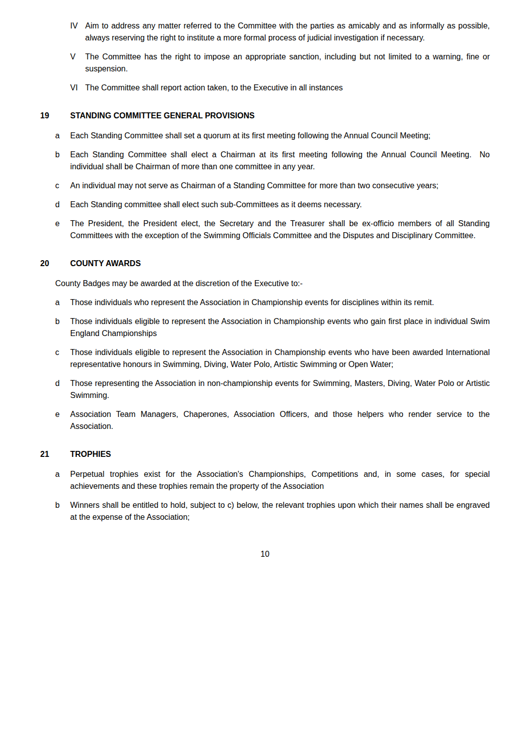IV
Aim to address any matter referred to the Committee with the parties as amicably and as informally as possible, always reserving the right to institute a more formal process of judicial investigation if necessary.
V
The Committee has the right to impose an appropriate sanction, including but not limited to a warning, fine or suspension.
VI
The Committee shall report action taken, to the Executive in all instances
19 STANDING COMMITTEE GENERAL PROVISIONS
a
Each Standing Committee shall set a quorum at its first meeting following the Annual Council Meeting;
b
Each Standing Committee shall elect a Chairman at its first meeting following the Annual Council Meeting. No individual shall be Chairman of more than one committee in any year.
c
An individual may not serve as Chairman of a Standing Committee for more than two consecutive years;
d
Each Standing committee shall elect such sub-Committees as it deems necessary.
e
The President, the President elect, the Secretary and the Treasurer shall be ex-officio members of all Standing Committees with the exception of the Swimming Officials Committee and the Disputes and Disciplinary Committee.
20 COUNTY AWARDS
County Badges may be awarded at the discretion of the Executive to:-
a
Those individuals who represent the Association in Championship events for disciplines within its remit.
b
Those individuals eligible to represent the Association in Championship events who gain first place in individual Swim England Championships
c
Those individuals eligible to represent the Association in Championship events who have been awarded International representative honours in Swimming, Diving, Water Polo, Artistic Swimming or Open Water;
d
Those representing the Association in non-championship events for Swimming, Masters, Diving, Water Polo or Artistic Swimming.
e
Association Team Managers, Chaperones, Association Officers, and those helpers who render service to the Association.
21 TROPHIES
a
Perpetual trophies exist for the Association's Championships, Competitions and, in some cases, for special achievements and these trophies remain the property of the Association
b
Winners shall be entitled to hold, subject to c) below, the relevant trophies upon which their names shall be engraved at the expense of the Association;
10